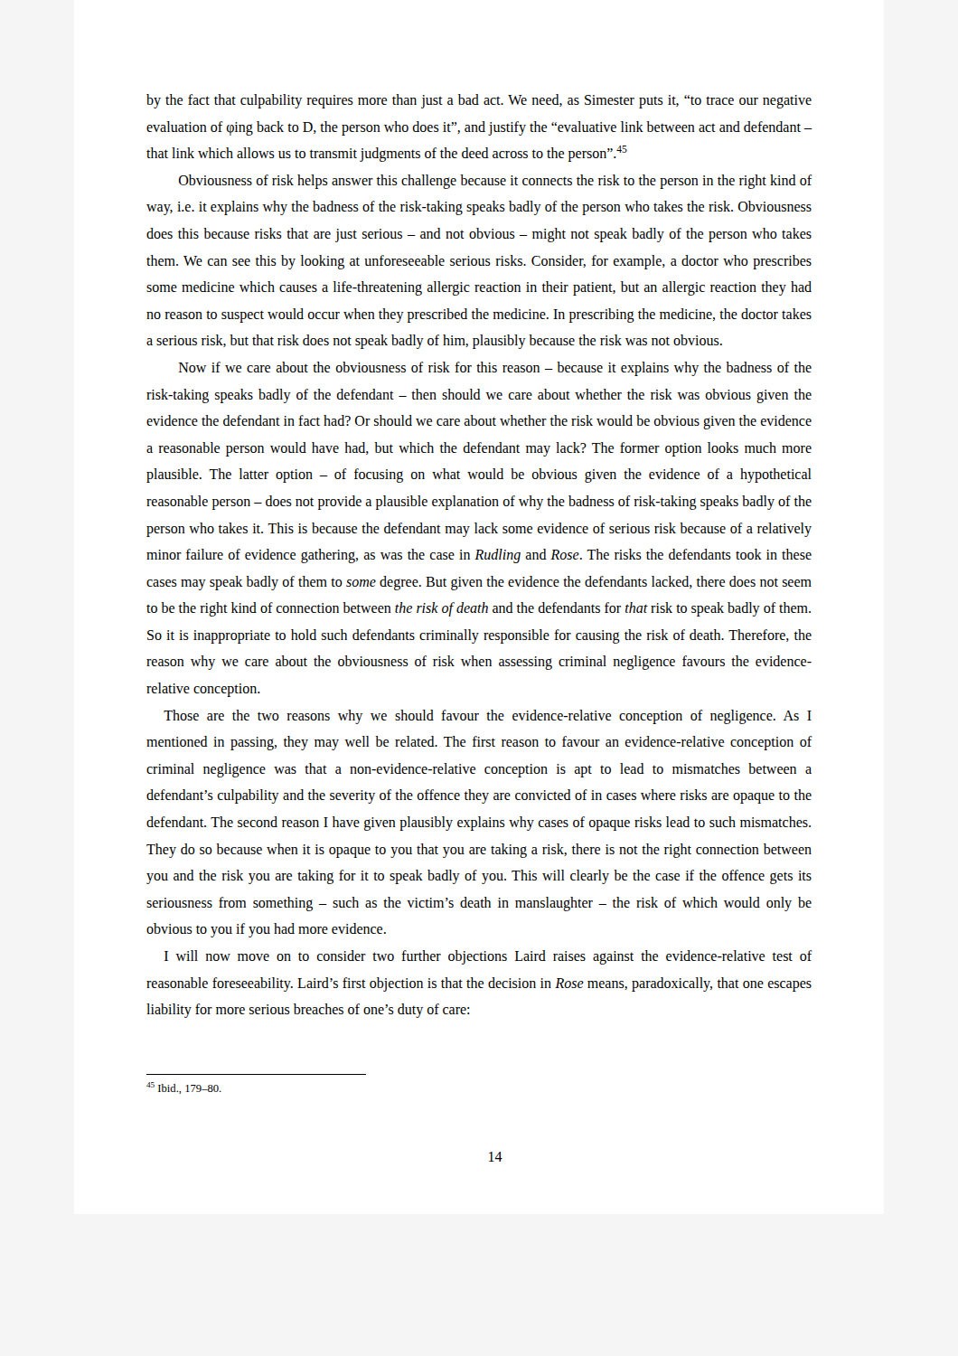by the fact that culpability requires more than just a bad act. We need, as Simester puts it, “to trace our negative evaluation of φing back to D, the person who does it”, and justify the “evaluative link between act and defendant – that link which allows us to transmit judgments of the deed across to the person”.45
Obviousness of risk helps answer this challenge because it connects the risk to the person in the right kind of way, i.e. it explains why the badness of the risk-taking speaks badly of the person who takes the risk. Obviousness does this because risks that are just serious – and not obvious – might not speak badly of the person who takes them. We can see this by looking at unforeseeable serious risks. Consider, for example, a doctor who prescribes some medicine which causes a life-threatening allergic reaction in their patient, but an allergic reaction they had no reason to suspect would occur when they prescribed the medicine. In prescribing the medicine, the doctor takes a serious risk, but that risk does not speak badly of him, plausibly because the risk was not obvious.
Now if we care about the obviousness of risk for this reason – because it explains why the badness of the risk-taking speaks badly of the defendant – then should we care about whether the risk was obvious given the evidence the defendant in fact had? Or should we care about whether the risk would be obvious given the evidence a reasonable person would have had, but which the defendant may lack? The former option looks much more plausible. The latter option – of focusing on what would be obvious given the evidence of a hypothetical reasonable person – does not provide a plausible explanation of why the badness of risk-taking speaks badly of the person who takes it. This is because the defendant may lack some evidence of serious risk because of a relatively minor failure of evidence gathering, as was the case in Rudling and Rose. The risks the defendants took in these cases may speak badly of them to some degree. But given the evidence the defendants lacked, there does not seem to be the right kind of connection between the risk of death and the defendants for that risk to speak badly of them. So it is inappropriate to hold such defendants criminally responsible for causing the risk of death. Therefore, the reason why we care about the obviousness of risk when assessing criminal negligence favours the evidence-relative conception.
Those are the two reasons why we should favour the evidence-relative conception of negligence. As I mentioned in passing, they may well be related. The first reason to favour an evidence-relative conception of criminal negligence was that a non-evidence-relative conception is apt to lead to mismatches between a defendant’s culpability and the severity of the offence they are convicted of in cases where risks are opaque to the defendant. The second reason I have given plausibly explains why cases of opaque risks lead to such mismatches. They do so because when it is opaque to you that you are taking a risk, there is not the right connection between you and the risk you are taking for it to speak badly of you. This will clearly be the case if the offence gets its seriousness from something – such as the victim’s death in manslaughter – the risk of which would only be obvious to you if you had more evidence.
I will now move on to consider two further objections Laird raises against the evidence-relative test of reasonable foreseeability. Laird’s first objection is that the decision in Rose means, paradoxically, that one escapes liability for more serious breaches of one’s duty of care:
45 Ibid., 179–80.
14